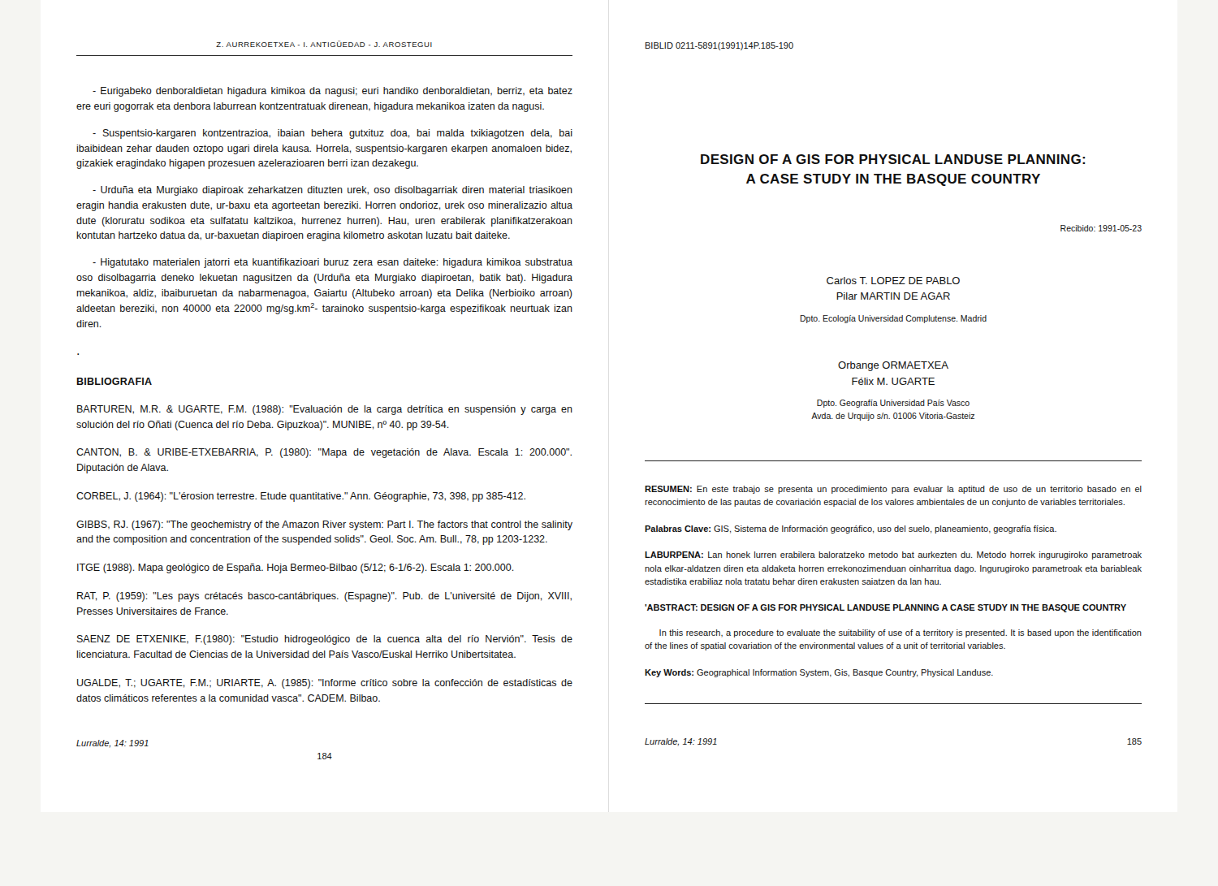Z. Aurrekoetxea - I. Antigüedad - J. Arostegui
- Eurigabeko denboraldietan higadura kimikoa da nagusi; euri handiko denboraldietan, berriz, eta batez ere euri gogorrak eta denbora laburrean kontzentratuak direnean, higadura mekanikoa izaten da nagusi.
- Suspentsio-kargaren kontzentrazioa, ibaian behera gutxituz doa, bai malda txikiagotzen dela, bai ibaibidean zehar dauden oztopo ugari direla kausa. Horrela, suspentsio-kargaren ekarpen anomaloen bidez, gizakiek eragindako higapen prozesuen azelerazioaren berri izan dezakegu.
- Urduña eta Murgiako diapiroak zeharkatzen dituzten urek, oso disolbagarriak diren material triasikoen eragin handia erakusten dute, ur-baxu eta agorteetan bereziki. Horren ondorioz, urek oso mineralizazio altua dute (kloruratu sodikoa eta sulfatatu kaltzikoa, hurrenez hurren). Hau, uren erabilerak planifikatzerakoan kontutan hartzeko datua da, ur-baxuetan diapiroen eragina kilometro askotan luzatu bait daiteke.
- Higatutako materialen jatorri eta kuantifikazioari buruz zera esan daiteke: higadura kimikoa substratua oso disolbagarria deneko lekuetan nagusitzen da (Urduña eta Murgiako diapiroetan, batik bat). Higadura mekanikoa, aldiz, ibaiburuetan da nabarmenagoa, Gaiartu (Altubeko arroan) eta Delika (Nerbioiko arroan) aldeetan bereziki, non 40000 eta 22000 mg/sg.km2- tarainoko suspentsio-karga espezifikoak neurtuak izan diren.
.
BIBLIOGRAFIA
BARTUREN, M.R. & UGARTE, F.M. (1988): "Evaluación de la carga detrítica en suspensión y carga en solución del río Oñati (Cuenca del río Deba. Gipuzkoa)". MUNIBE, nº 40. pp 39-54.
CANTON, B. & URIBE-ETXEBARRIA, P. (1980): "Mapa de vegetación de Alava. Escala 1: 200.000". Diputación de Alava.
CORBEL, J. (1964): "L'érosion terrestre. Etude quantitative." Ann. Géographie, 73, 398, pp 385-412.
GIBBS, RJ. (1967): "The geochemistry of the Amazon River system: Part I. The factors that control the salinity and the composition and concentration of the suspended solids". Geol. Soc. Am. Bull., 78, pp 1203-1232.
ITGE (1988). Mapa geológico de España. Hoja Bermeo-Bilbao (5/12; 6-1/6-2). Escala 1: 200.000.
RAT, P. (1959): "Les pays crétacés basco-cantábriques. (Espagne)". Pub. de L'université de Dijon, XVIII, Presses Universitaires de France.
SAENZ DE ETXENIKE, F.(1980): "Estudio hidrogeológico de la cuenca alta del río Nervión". Tesis de licenciatura. Facultad de Ciencias de la Universidad del País Vasco/Euskal Herriko Unibertsitatea.
UGALDE, T.; UGARTE, F.M.; URIARTE, A. (1985): "Informe crítico sobre la confección de estadísticas de datos climáticos referentes a la comunidad vasca". CADEM. Bilbao.
Lurralde, 14: 1991 184
BIBLID 0211-5891(1991)14P.185-190
DESIGN OF A GIS FOR PHYSICAL LANDUSE PLANNING:
A CASE STUDY IN THE BASQUE COUNTRY
Recibido: 1991-05-23
Carlos T. LOPEZ DE PABLO
Pilar MARTIN DE AGAR
Dpto. Ecología Universidad Complutense. Madrid
Orbange ORMAETXEA
Félix M. UGARTE
Dpto. Geografía Universidad País Vasco
Avda. de Urquijo s/n. 01006 Vitoria-Gasteiz
RESUMEN: En este trabajo se presenta un procedimiento para evaluar la aptitud de uso de un territorio basado en el reconocimiento de las pautas de covariación espacial de los valores ambientales de un conjunto de variables territoriales.
Palabras Clave: GIS, Sistema de Información geográfico, uso del suelo, planeamiento, geografía física.
LABURPENA: Lan honek lurren erabilera baloratzeko metodo bat aurkezten du. Metodo horrek ingurugiroko parametroak nola elkar-aldatzen diren eta aldaketa horren errekonozimenduan oinharritua dago. Ingurugiroko parametroak eta bariableak estadistika erabiliaz nola tratatu behar diren erakusten saiatzen da lan hau.
'ABSTRACT: DESIGN OF A GIS FOR PHYSICAL LANDUSE PLANNING A CASE STUDY IN THE BASQUE COUNTRY
In this research, a procedure to evaluate the suitability of use of a territory is presented. It is based upon the identification of the lines of spatial covariation of the environmental values of a unit of territorial variables.
Key Words: Geographical Information System, Gis, Basque Country, Physical Landuse.
Lurralde, 14: 1991 185